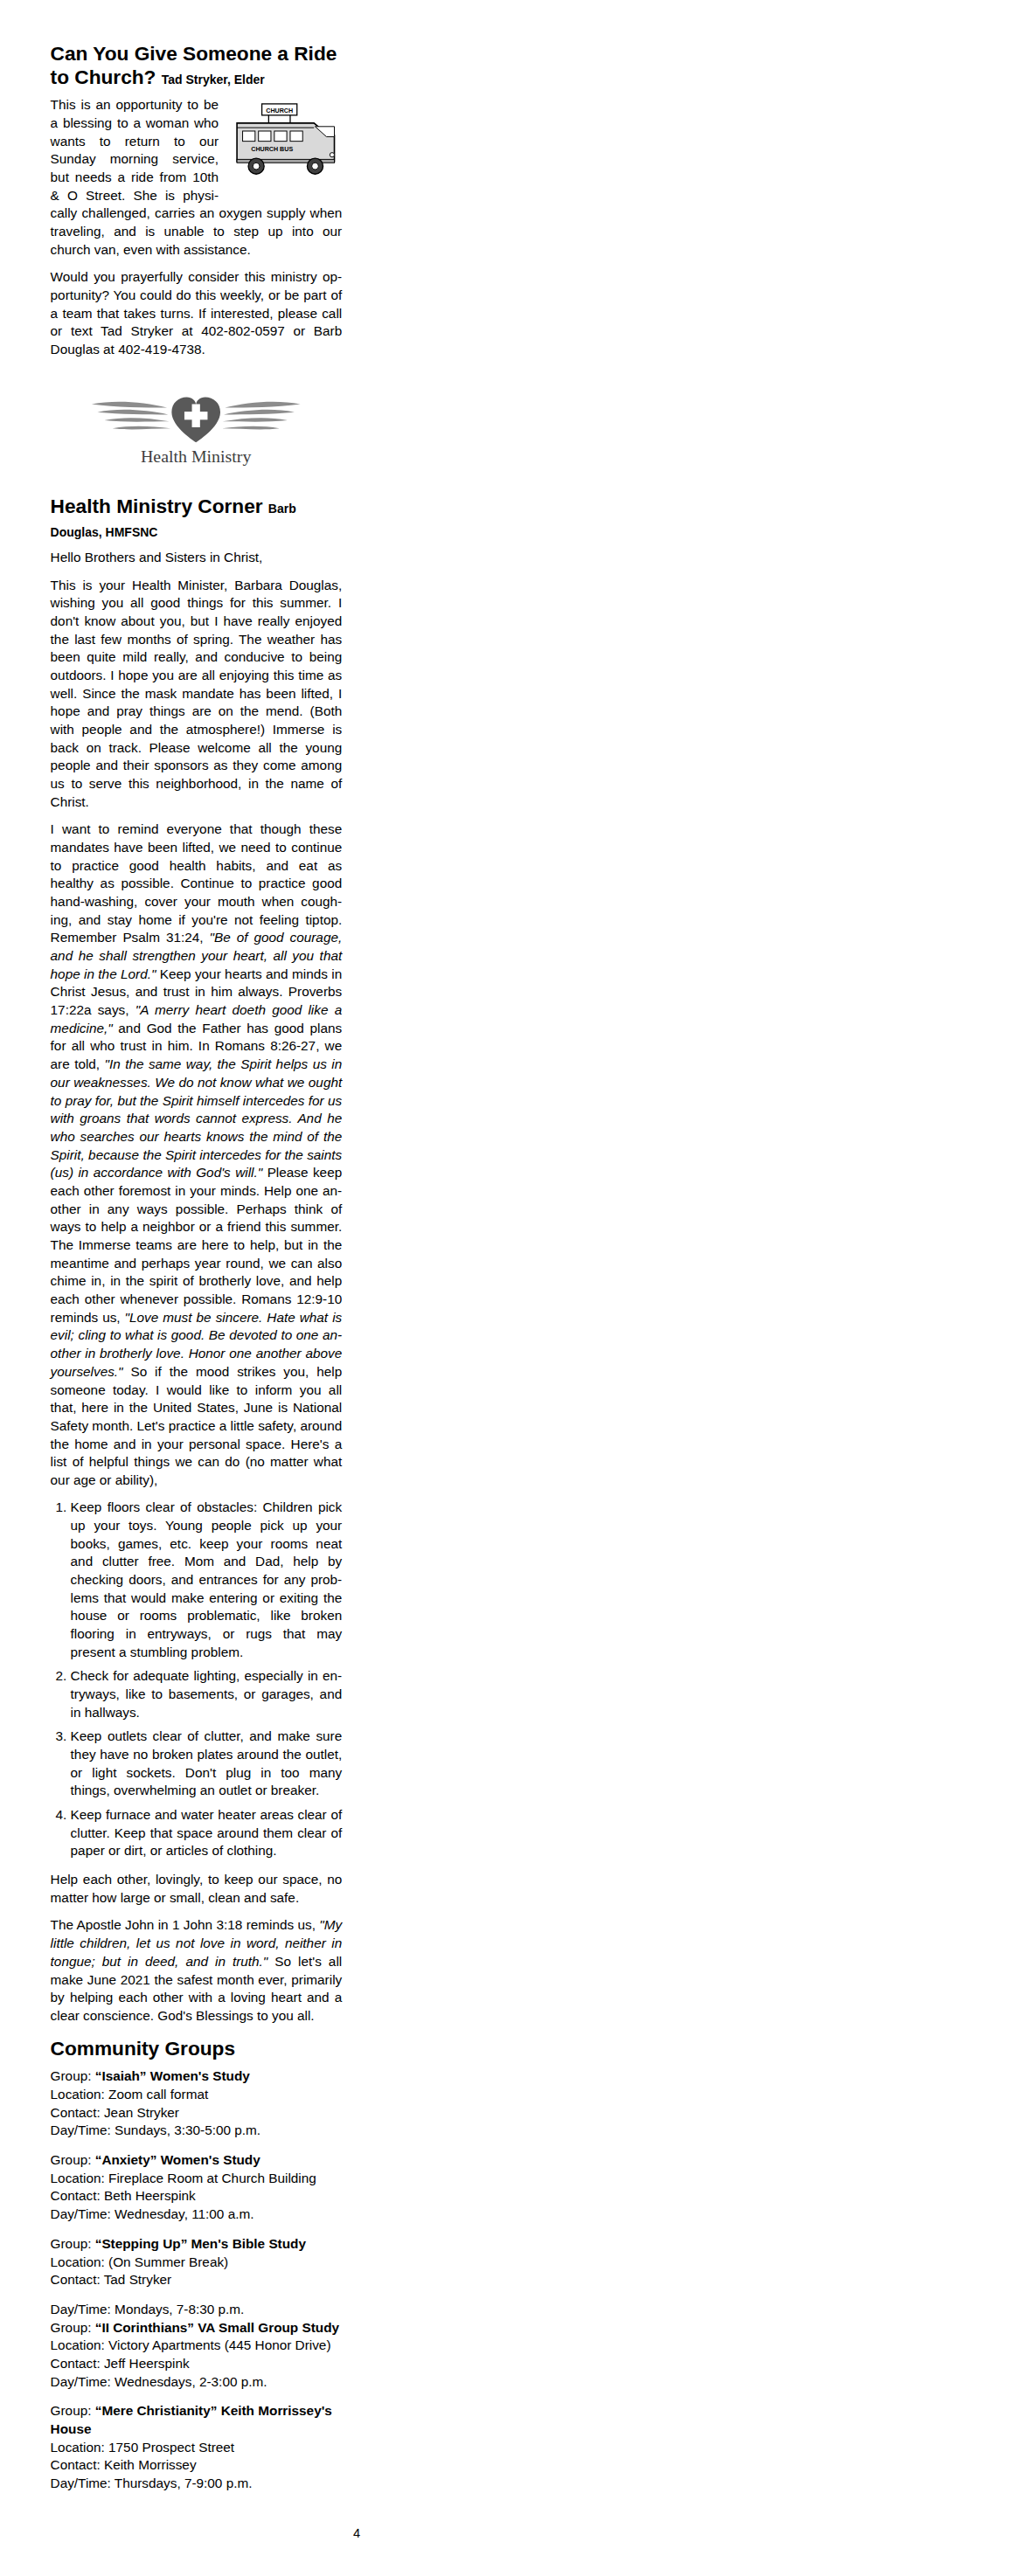Can You Give Someone a Ride to Church? Tad Stryker, Elder
CHURCH CHURCH BUS
This is an opportunity to be a blessing to a woman who wants to return to our Sunday morning service, but needs a ride from 10th & O Street. She is physically challenged, carries an oxygen supply when traveling, and is unable to step up into our church van, even with assistance.
Would you prayerfully consider this ministry opportunity? You could do this weekly, or be part of a team that takes turns. If interested, please call or text Tad Stryker at 402-802-0597 or Barb Douglas at 402-419-4738.
Health Ministry
Health Ministry Corner Barb Douglas, HMFSNC
Hello Brothers and Sisters in Christ,
This is your Health Minister, Barbara Douglas, wishing you all good things for this summer. I don't know about you, but I have really enjoyed the last few months of spring. The weather has been quite mild really, and conducive to being outdoors. I hope you are all enjoying this time as well. Since the mask mandate has been lifted, I hope and pray things are on the mend. (Both with people and the atmosphere!) Immerse is back on track. Please welcome all the young people and their sponsors as they come among us to serve this neighborhood, in the name of Christ.
I want to remind everyone that though these mandates have been lifted, we need to continue to practice good health habits, and eat as healthy as possible. Continue to practice good hand-washing, cover your mouth when coughing, and stay home if you're not feeling tiptop. Remember Psalm 31:24, "Be of good courage, and he shall strengthen your heart, all you that hope in the Lord." Keep your hearts and minds in Christ Jesus, and trust in him always. Proverbs 17:22a says, "A merry heart doeth good like a medicine," and God the Father has good plans for all who trust in him. In Romans 8:26-27, we are told, "In the same way, the Spirit helps us in our weaknesses. We do not know what we ought to pray for, but the Spirit himself intercedes for us with groans that words cannot express. And he who searches our hearts knows the mind of the Spirit, because the Spirit intercedes for the saints (us) in accordance with God's will." Please keep each other foremost in your minds. Help one another in any ways possible. Perhaps think of ways to help a neighbor or a friend this summer. The Immerse teams are here to help, but in the meantime and perhaps year round, we can also chime in, in the spirit of brotherly love, and help each other whenever possible. Romans 12:9-10 reminds us, "Love must be sincere. Hate what is evil; cling to what is good. Be devoted to one another in brotherly love. Honor one another above yourselves." So if the mood strikes you, help someone today. I would like to inform you all that, here in the United States, June is National Safety month. Let's practice a little safety, around the home and in your personal space. Here's a list of helpful things we can do (no matter what our age or ability),
Keep floors clear of obstacles: Children pick up your toys. Young people pick up your books, games, etc. keep your rooms neat and clutter free. Mom and Dad, help by checking doors, and entrances for any problems that would make entering or exiting the house or rooms problematic, like broken flooring in entryways, or rugs that may present a stumbling problem.
Check for adequate lighting, especially in entryways, like to basements, or garages, and in hallways.
Keep outlets clear of clutter, and make sure they have no broken plates around the outlet, or light sockets. Don't plug in too many things, overwhelming an outlet or breaker.
Keep furnace and water heater areas clear of clutter. Keep that space around them clear of paper or dirt, or articles of clothing.
Help each other, lovingly, to keep our space, no matter how large or small, clean and safe.
The Apostle John in 1 John 3:18 reminds us, "My little children, let us not love in word, neither in tongue; but in deed, and in truth." So let's all make June 2021 the safest month ever, primarily by helping each other with a loving heart and a clear conscience. God's Blessings to you all.
Community Groups
Group: “Isaiah” Women's Study
Location: Zoom call format
Contact: Jean Stryker
Day/Time: Sundays, 3:30-5:00 p.m.
Group: “Anxiety” Women's Study
Location: Fireplace Room at Church Building
Contact: Beth Heerspink
Day/Time: Wednesday, 11:00 a.m.
Group: “Stepping Up” Men's Bible Study
Location: (On Summer Break)
Contact: Tad Stryker
Day/Time: Mondays, 7-8:30 p.m.
Group: “II Corinthians” VA Small Group Study
Location: Victory Apartments (445 Honor Drive)
Contact: Jeff Heerspink
Day/Time: Wednesdays, 2-3:00 p.m.
Group: “Mere Christianity” Keith Morrissey's House
Location: 1750 Prospect Street
Contact: Keith Morrissey
Day/Time: Thursdays, 7-9:00 p.m.
4